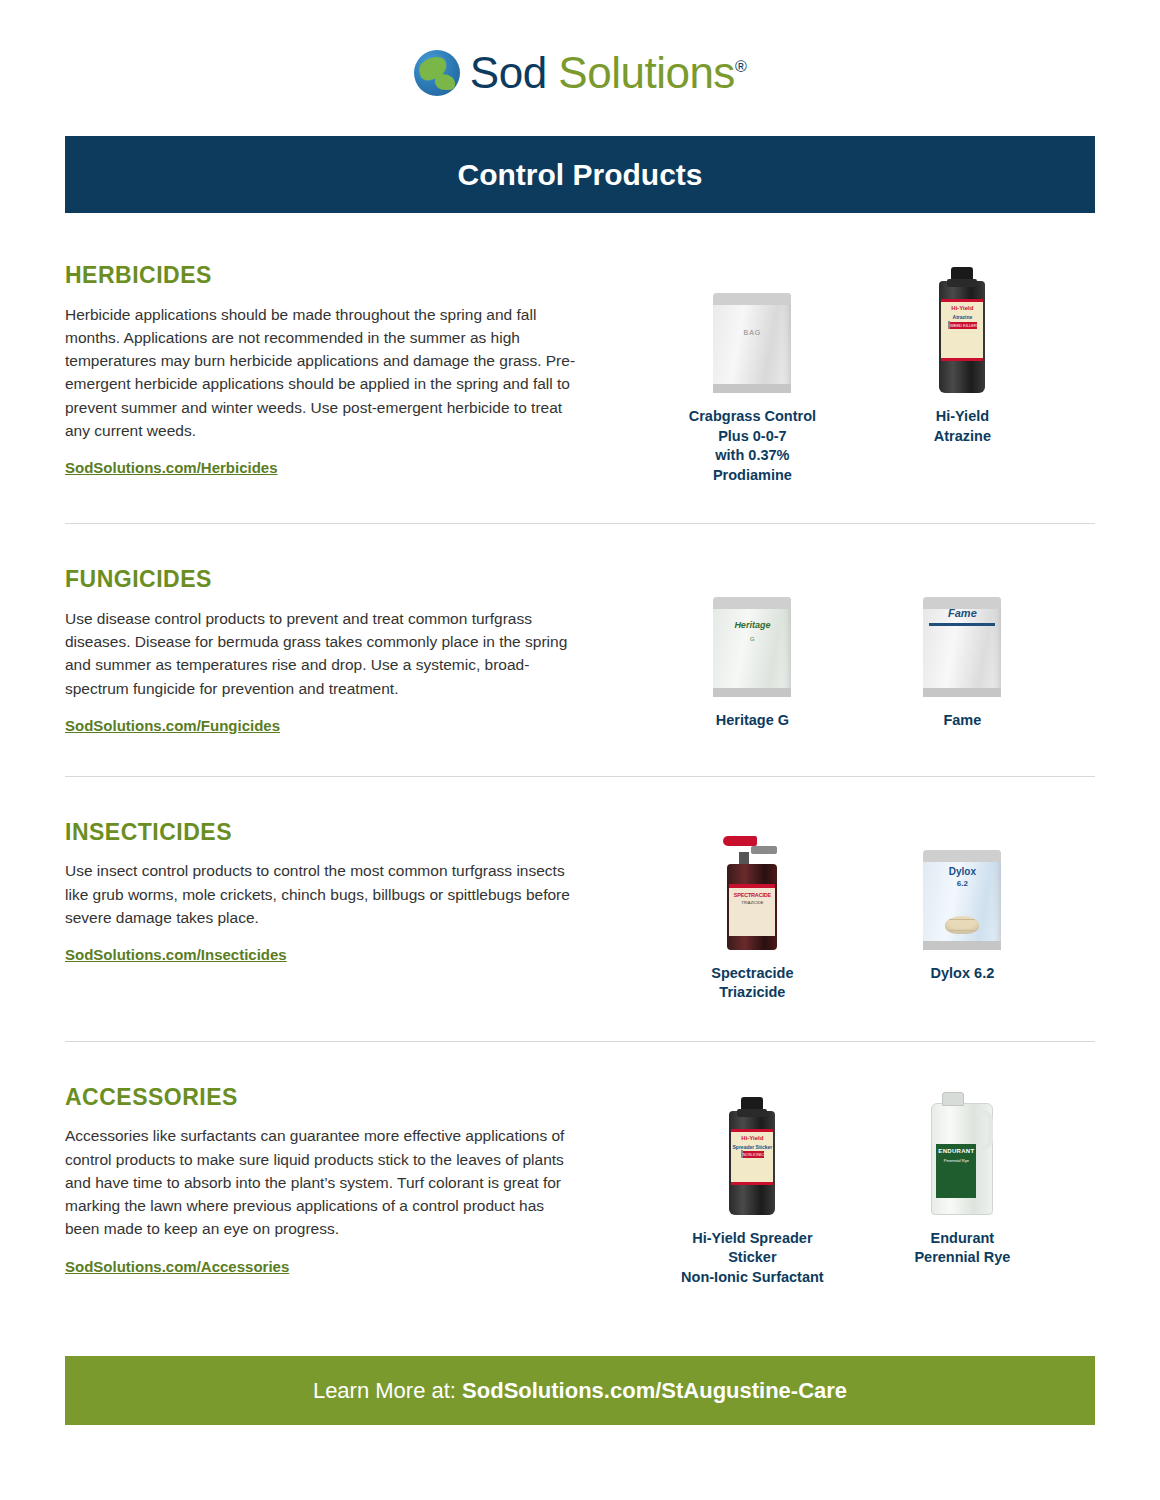Sod Solutions®
Control Products
HERBICIDES
Herbicide applications should be made throughout the spring and fall months. Applications are not recommended in the summer as high temperatures may burn herbicide applications and damage the grass. Pre-emergent herbicide applications should be applied in the spring and fall to prevent summer and winter weeds. Use post-emergent herbicide to treat any current weeds.
SodSolutions.com/Herbicides
BAG
Crabgrass Control Plus 0-0-7
with 0.37% Prodiamine
Hi-Yield Atrazine WEED KILLER
Hi-Yield
Atrazine
FUNGICIDES
Use disease control products to prevent and treat common turfgrass diseases. Disease for bermuda grass takes commonly place in the spring and summer as temperatures rise and drop. Use a systemic, broad-spectrum fungicide for prevention and treatment.
SodSolutions.com/Fungicides
Heritage G
Heritage G
Fame
Fame
INSECTICIDES
Use insect control products to control the most common turfgrass insects like grub worms, mole crickets, chinch bugs, billbugs or spittlebugs before severe damage takes place.
SodSolutions.com/Insecticides
SPECTRACIDE TRIAZICIDE
Spectracide Triazicide
Dylox 6.2
Dylox 6.2
ACCESSORIES
Accessories like surfactants can guarantee more effective applications of control products to make sure liquid products stick to the leaves of plants and have time to absorb into the plant’s system. Turf colorant is great for marking the lawn where previous applications of a control product has been made to keep an eye on progress.
SodSolutions.com/Accessories
Hi-Yield Spreader Sticker NON-IONIC
Hi-Yield Spreader Sticker
Non-Ionic Surfactant
ENDURANT Perennial Rye
Endurant
Perennial Rye
Learn More at: SodSolutions.com/StAugustine-Care